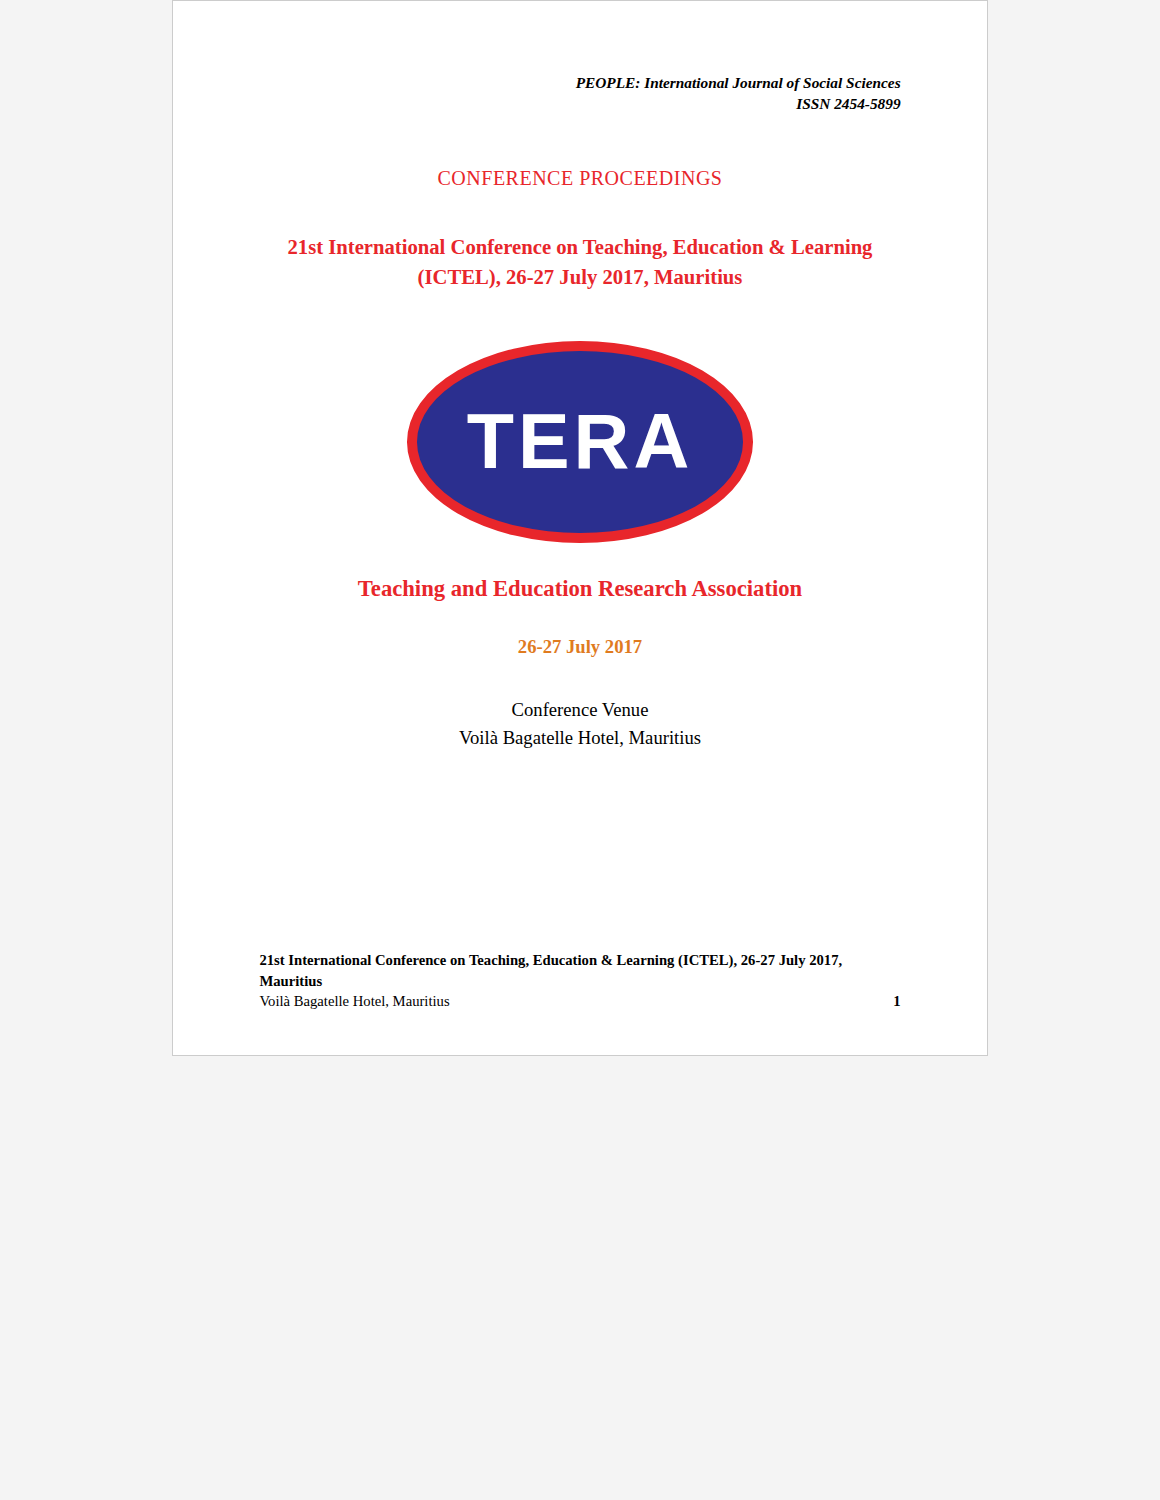PEOPLE: International Journal of Social Sciences ISSN 2454-5899
CONFERENCE PROCEEDINGS
21st International Conference on Teaching, Education & Learning
(ICTEL), 26-27 July 2017, Mauritius
TERA
Teaching and Education Research Association
26-27 July 2017
Conference Venue
Voilà Bagatelle Hotel, Mauritius
21st International Conference on Teaching, Education & Learning (ICTEL), 26-27 July 2017, Mauritius
Voilà Bagatelle Hotel, Mauritius 1